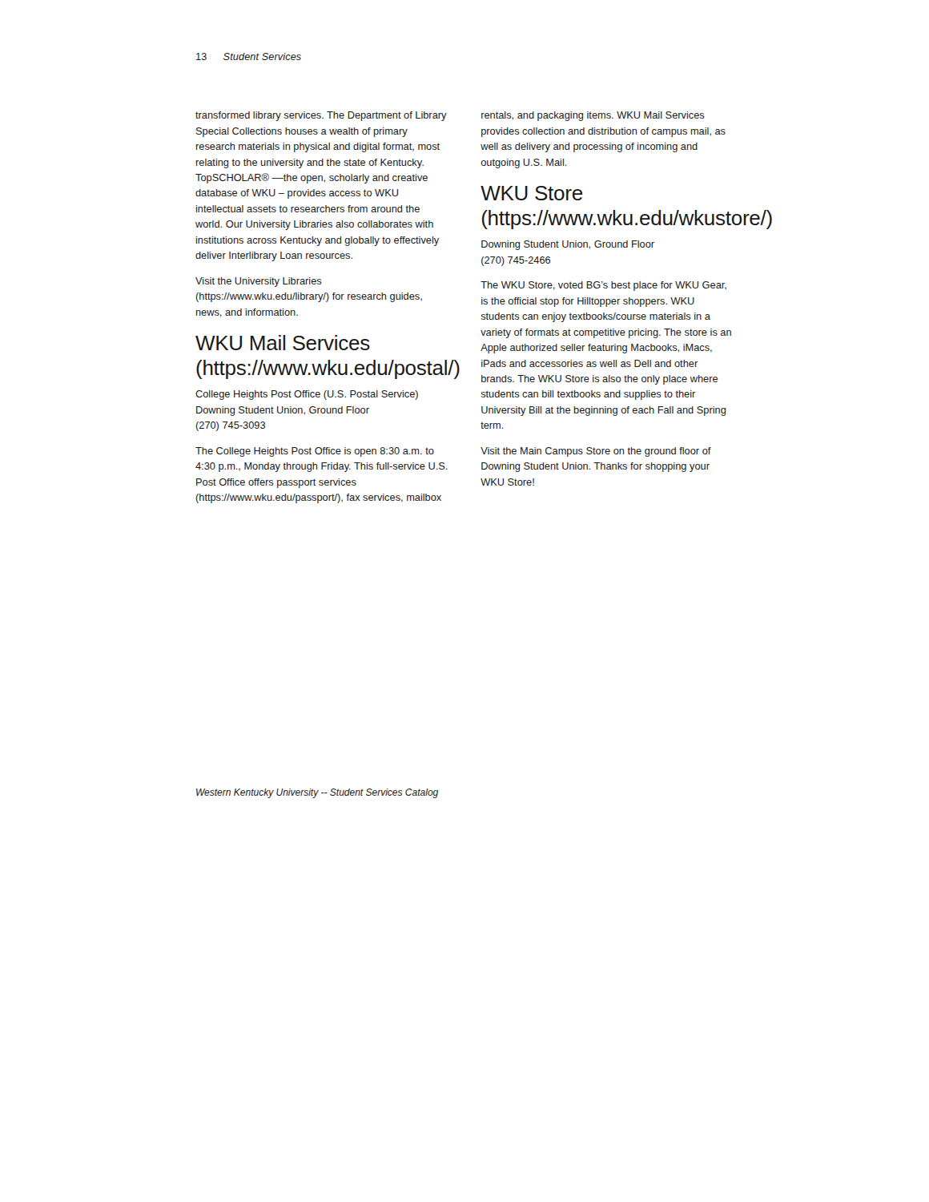13 Student Services
transformed library services. The Department of Library Special Collections houses a wealth of primary research materials in physical and digital format, most relating to the university and the state of Kentucky. TopSCHOLAR® ––the open, scholarly and creative database of WKU – provides access to WKU intellectual assets to researchers from around the world. Our University Libraries also collaborates with institutions across Kentucky and globally to effectively deliver Interlibrary Loan resources.
Visit the University Libraries (https://www.wku.edu/library/) for research guides, news, and information.
WKU Mail Services (https://www.wku.edu/postal/)
College Heights Post Office (U.S. Postal Service)
Downing Student Union, Ground Floor
(270) 745-3093
The College Heights Post Office is open 8:30 a.m. to 4:30 p.m., Monday through Friday. This full-service U.S. Post Office offers passport services (https://www.wku.edu/passport/), fax services, mailbox rentals, and packaging items. WKU Mail Services provides collection and distribution of campus mail, as well as delivery and processing of incoming and outgoing U.S. Mail.
WKU Store (https://www.wku.edu/wkustore/)
Downing Student Union, Ground Floor
(270) 745-2466
The WKU Store, voted BG’s best place for WKU Gear, is the official stop for Hilltopper shoppers. WKU students can enjoy textbooks/course materials in a variety of formats at competitive pricing. The store is an Apple authorized seller featuring Macbooks, iMacs, iPads and accessories as well as Dell and other brands. The WKU Store is also the only place where students can bill textbooks and supplies to their University Bill at the beginning of each Fall and Spring term.
Visit the Main Campus Store on the ground floor of Downing Student Union. Thanks for shopping your WKU Store!
Western Kentucky University -- Student Services Catalog